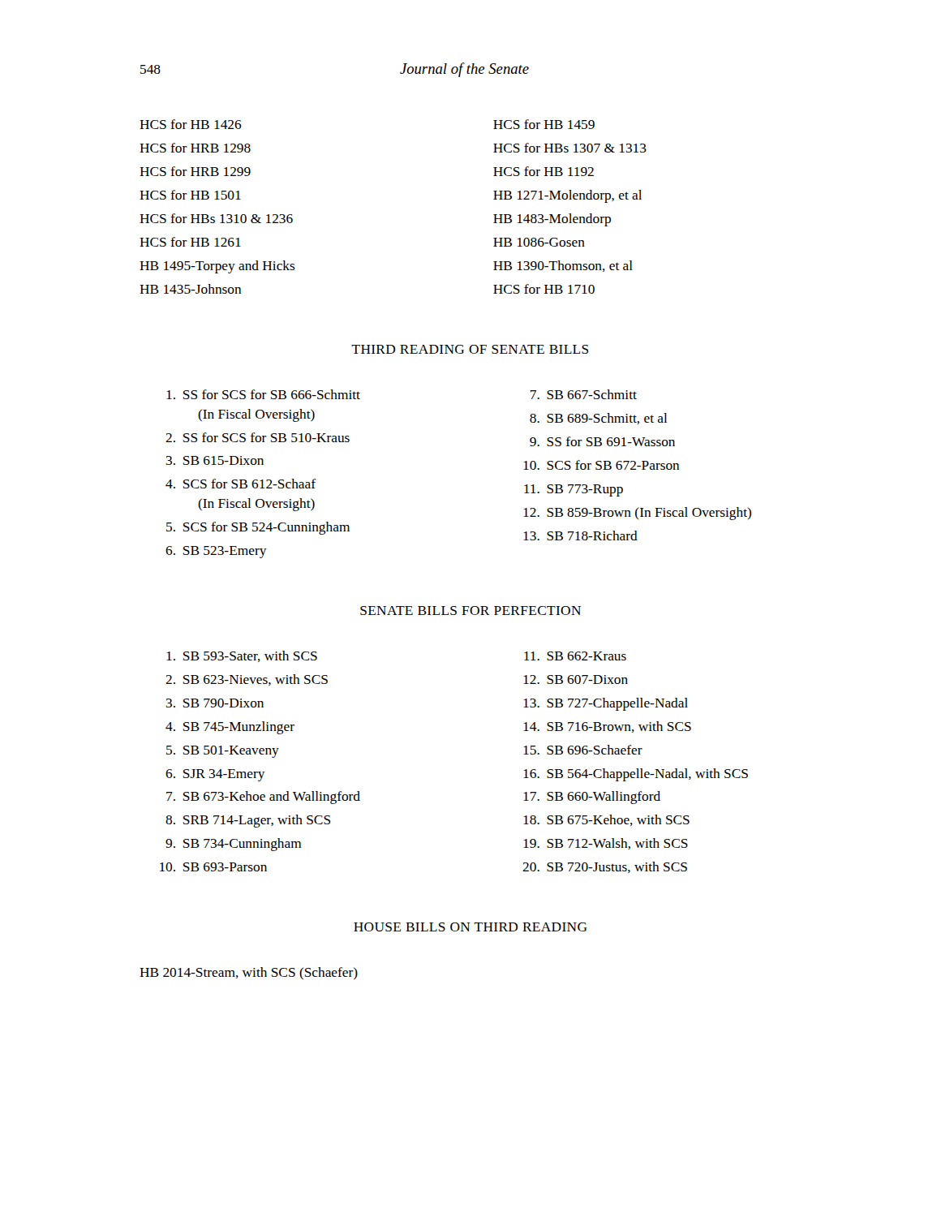548 Journal of the Senate
HCS for HB 1426
HCS for HRB 1298
HCS for HRB 1299
HCS for HB 1501
HCS for HBs 1310 & 1236
HCS for HB 1261
HB 1495-Torpey and Hicks
HB 1435-Johnson
HCS for HB 1459
HCS for HBs 1307 & 1313
HCS for HB 1192
HB 1271-Molendorp, et al
HB 1483-Molendorp
HB 1086-Gosen
HB 1390-Thomson, et al
HCS for HB 1710
THIRD READING OF SENATE BILLS
1. SS for SCS for SB 666-Schmitt(In Fiscal Oversight)
2. SS for SCS for SB 510-Kraus
3. SB 615-Dixon
4. SCS for SB 612-Schaaf(In Fiscal Oversight)
5. SCS for SB 524-Cunningham
6. SB 523-Emery
7. SB 667-Schmitt
8. SB 689-Schmitt, et al
9. SS for SB 691-Wasson
10. SCS for SB 672-Parson
11. SB 773-Rupp
12. SB 859-Brown (In Fiscal Oversight)
13. SB 718-Richard
SENATE BILLS FOR PERFECTION
1. SB 593-Sater, with SCS
2. SB 623-Nieves, with SCS
3. SB 790-Dixon
4. SB 745-Munzlinger
5. SB 501-Keaveny
6. SJR 34-Emery
7. SB 673-Kehoe and Wallingford
8. SRB 714-Lager, with SCS
9. SB 734-Cunningham
10. SB 693-Parson
11. SB 662-Kraus
12. SB 607-Dixon
13. SB 727-Chappelle-Nadal
14. SB 716-Brown, with SCS
15. SB 696-Schaefer
16. SB 564-Chappelle-Nadal, with SCS
17. SB 660-Wallingford
18. SB 675-Kehoe, with SCS
19. SB 712-Walsh, with SCS
20. SB 720-Justus, with SCS
HOUSE BILLS ON THIRD READING
HB 2014-Stream, with SCS (Schaefer)